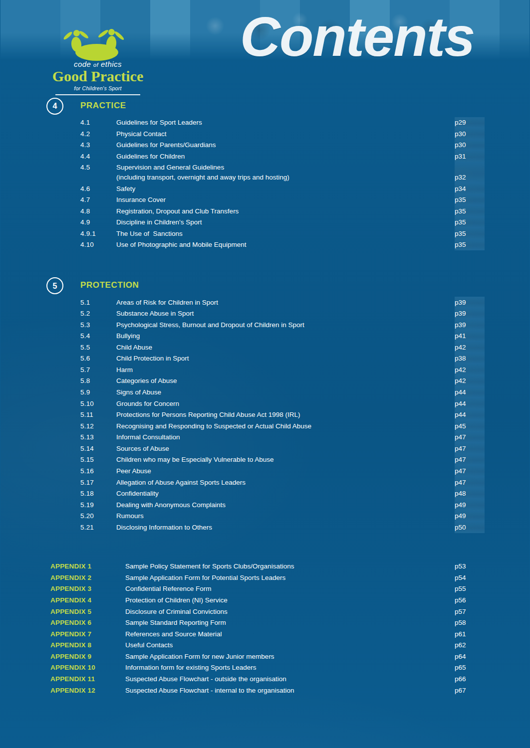Contents
code of ethics
Good Practice
for Children's Sport
4
PRACTICE
| 4.1 | Guidelines for Sport Leaders | p29 |
| 4.2 | Physical Contact | p30 |
| 4.3 | Guidelines for Parents/Guardians | p30 |
| 4.4 | Guidelines for Children | p31 |
| 4.5 | Supervision and General Guidelines (including transport, overnight and away trips and hosting) | p32 |
| 4.6 | Safety | p34 |
| 4.7 | Insurance Cover | p35 |
| 4.8 | Registration, Dropout and Club Transfers | p35 |
| 4.9 | Discipline in Children's Sport | p35 |
| 4.9.1 | The Use of Sanctions | p35 |
| 4.10 | Use of Photographic and Mobile Equipment | p35 |
5
PROTECTION
| 5.1 | Areas of Risk for Children in Sport | p39 |
| 5.2 | Substance Abuse in Sport | p39 |
| 5.3 | Psychological Stress, Burnout and Dropout of Children in Sport | p39 |
| 5.4 | Bullying | p41 |
| 5.5 | Child Abuse | p42 |
| 5.6 | Child Protection in Sport | p38 |
| 5.7 | Harm | p42 |
| 5.8 | Categories of Abuse | p42 |
| 5.9 | Signs of Abuse | p44 |
| 5.10 | Grounds for Concern | p44 |
| 5.11 | Protections for Persons Reporting Child Abuse Act 1998 (IRL) | p44 |
| 5.12 | Recognising and Responding to Suspected or Actual Child Abuse | p45 |
| 5.13 | Informal Consultation | p47 |
| 5.14 | Sources of Abuse | p47 |
| 5.15 | Children who may be Especially Vulnerable to Abuse | p47 |
| 5.16 | Peer Abuse | p47 |
| 5.17 | Allegation of Abuse Against Sports Leaders | p47 |
| 5.18 | Confidentiality | p48 |
| 5.19 | Dealing with Anonymous Complaints | p49 |
| 5.20 | Rumours | p49 |
| 5.21 | Disclosing Information to Others | p50 |
| APPENDIX 1 | Sample Policy Statement for Sports Clubs/Organisations | p53 |
| APPENDIX 2 | Sample Application Form for Potential Sports Leaders | p54 |
| APPENDIX 3 | Confidential Reference Form | p55 |
| APPENDIX 4 | Protection of Children (NI) Service | p56 |
| APPENDIX 5 | Disclosure of Criminal Convictions | p57 |
| APPENDIX 6 | Sample Standard Reporting Form | p58 |
| APPENDIX 7 | References and Source Material | p61 |
| APPENDIX 8 | Useful Contacts | p62 |
| APPENDIX 9 | Sample Application Form for new Junior members | p64 |
| APPENDIX 10 | Information form for existing Sports Leaders | p65 |
| APPENDIX 11 | Suspected Abuse Flowchart - outside the organisation | p66 |
| APPENDIX 12 | Suspected Abuse Flowchart - internal to the organisation | p67 |